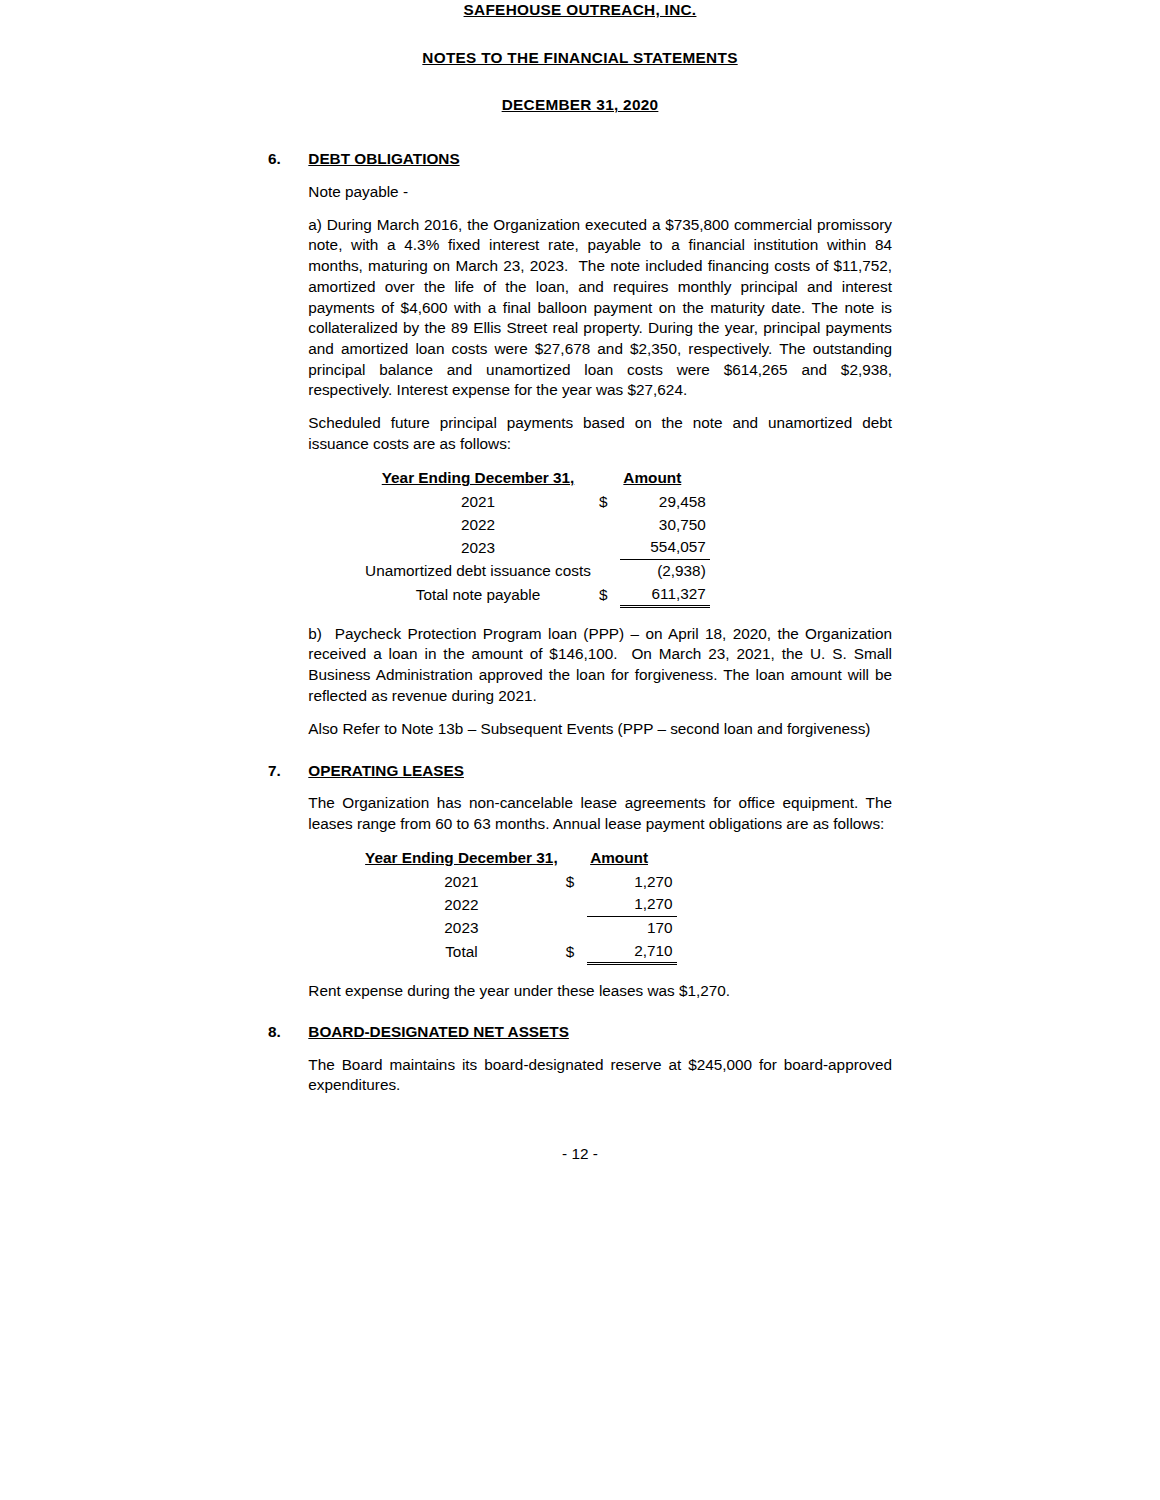SAFEHOUSE OUTREACH, INC.
NOTES TO THE FINANCIAL STATEMENTS
DECEMBER 31, 2020
6.
DEBT OBLIGATIONS
Note payable -
a) During March 2016, the Organization executed a $735,800 commercial promissory note, with a 4.3% fixed interest rate, payable to a financial institution within 84 months, maturing on March 23, 2023. The note included financing costs of $11,752, amortized over the life of the loan, and requires monthly principal and interest payments of $4,600 with a final balloon payment on the maturity date. The note is collateralized by the 89 Ellis Street real property. During the year, principal payments and amortized loan costs were $27,678 and $2,350, respectively. The outstanding principal balance and unamortized loan costs were $614,265 and $2,938, respectively. Interest expense for the year was $27,624.
Scheduled future principal payments based on the note and unamortized debt issuance costs are as follows:
| Year Ending December 31, | Amount |
| --- | --- |
| 2021 | $ | 29,458 |
| 2022 | | 30,750 |
| 2023 | | 554,057 |
| Unamortized debt issuance costs | | (2,938) |
| Total note payable | $ | 611,327 |
b) Paycheck Protection Program loan (PPP) – on April 18, 2020, the Organization received a loan in the amount of $146,100. On March 23, 2021, the U. S. Small Business Administration approved the loan for forgiveness. The loan amount will be reflected as revenue during 2021.
Also Refer to Note 13b – Subsequent Events (PPP – second loan and forgiveness)
7.
OPERATING LEASES
The Organization has non-cancelable lease agreements for office equipment. The leases range from 60 to 63 months. Annual lease payment obligations are as follows:
| Year Ending December 31, | Amount |
| --- | --- |
| 2021 | $ | 1,270 |
| 2022 | | 1,270 |
| 2023 | | 170 |
| Total | $ | 2,710 |
Rent expense during the year under these leases was $1,270.
8.
BOARD-DESIGNATED NET ASSETS
The Board maintains its board-designated reserve at $245,000 for board-approved expenditures.
- 12 -